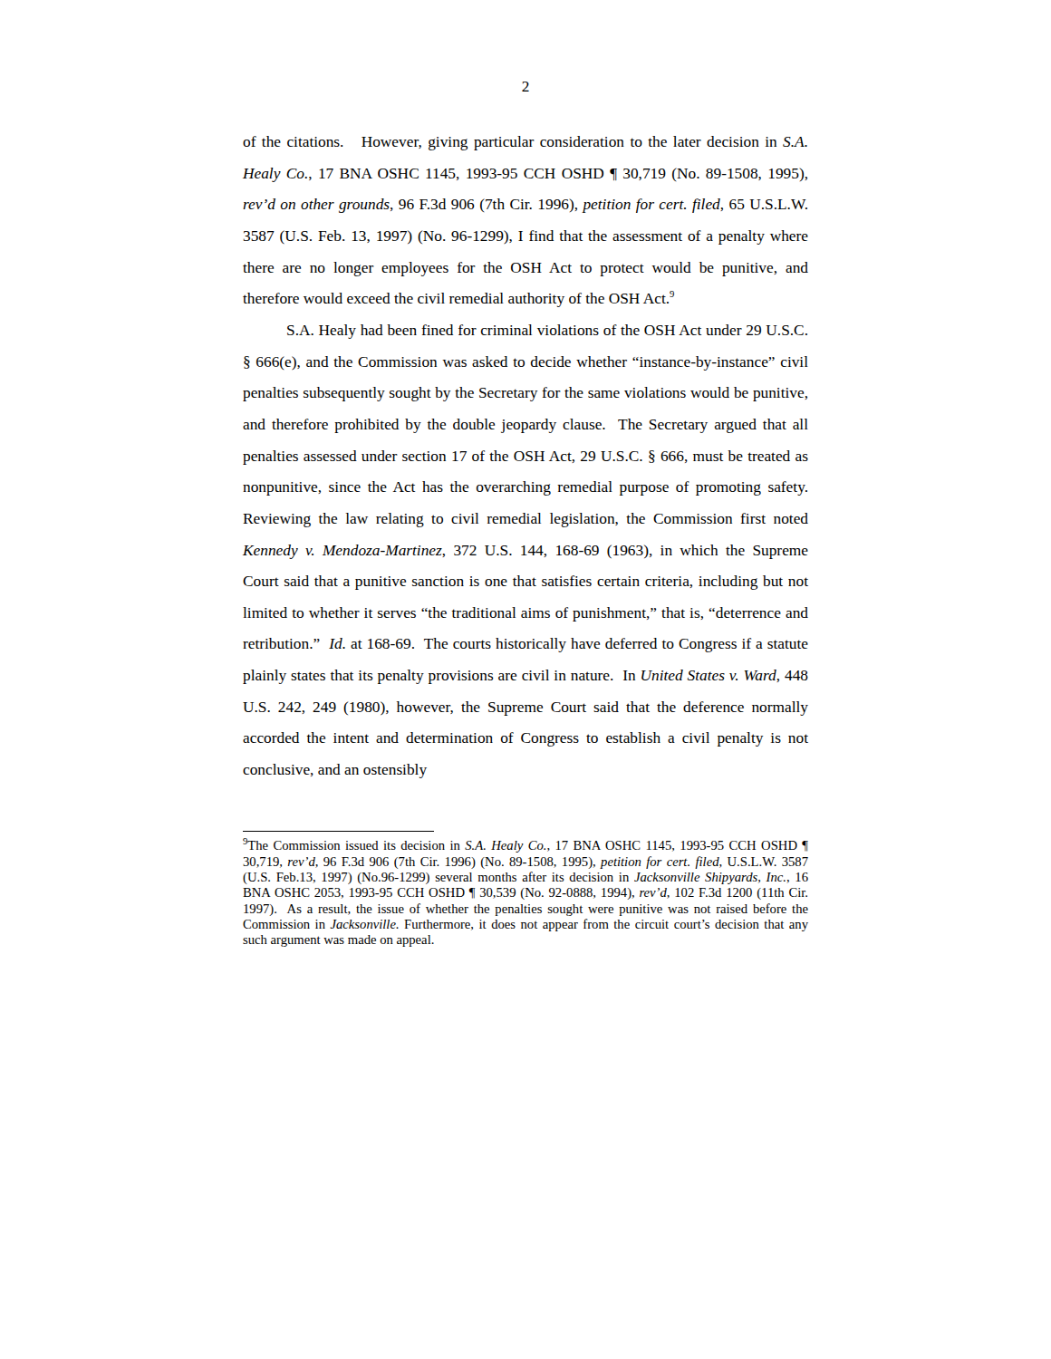2
of the citations. However, giving particular consideration to the later decision in S.A. Healy Co., 17 BNA OSHC 1145, 1993-95 CCH OSHD ¶ 30,719 (No. 89-1508, 1995), rev’d on other grounds, 96 F.3d 906 (7th Cir. 1996), petition for cert. filed, 65 U.S.L.W. 3587 (U.S. Feb. 13, 1997) (No. 96-1299), I find that the assessment of a penalty where there are no longer employees for the OSH Act to protect would be punitive, and therefore would exceed the civil remedial authority of the OSH Act.9
S.A. Healy had been fined for criminal violations of the OSH Act under 29 U.S.C. § 666(e), and the Commission was asked to decide whether “instance-by-instance” civil penalties subsequently sought by the Secretary for the same violations would be punitive, and therefore prohibited by the double jeopardy clause. The Secretary argued that all penalties assessed under section 17 of the OSH Act, 29 U.S.C. § 666, must be treated as nonpunitive, since the Act has the overarching remedial purpose of promoting safety. Reviewing the law relating to civil remedial legislation, the Commission first noted Kennedy v. Mendoza-Martinez, 372 U.S. 144, 168-69 (1963), in which the Supreme Court said that a punitive sanction is one that satisfies certain criteria, including but not limited to whether it serves “the traditional aims of punishment,” that is, “deterrence and retribution.” Id. at 168-69. The courts historically have deferred to Congress if a statute plainly states that its penalty provisions are civil in nature. In United States v. Ward, 448 U.S. 242, 249 (1980), however, the Supreme Court said that the deference normally accorded the intent and determination of Congress to establish a civil penalty is not conclusive, and an ostensibly
9 The Commission issued its decision in S.A. Healy Co., 17 BNA OSHC 1145, 1993-95 CCH OSHD ¶ 30,719, rev’d, 96 F.3d 906 (7th Cir. 1996) (No. 89-1508, 1995), petition for cert. filed, U.S.L.W. 3587 (U.S. Feb.13, 1997) (No.96-1299) several months after its decision in Jacksonville Shipyards, Inc., 16 BNA OSHC 2053, 1993-95 CCH OSHD ¶ 30,539 (No. 92-0888, 1994), rev’d, 102 F.3d 1200 (11th Cir. 1997). As a result, the issue of whether the penalties sought were punitive was not raised before the Commission in Jacksonville. Furthermore, it does not appear from the circuit court’s decision that any such argument was made on appeal.